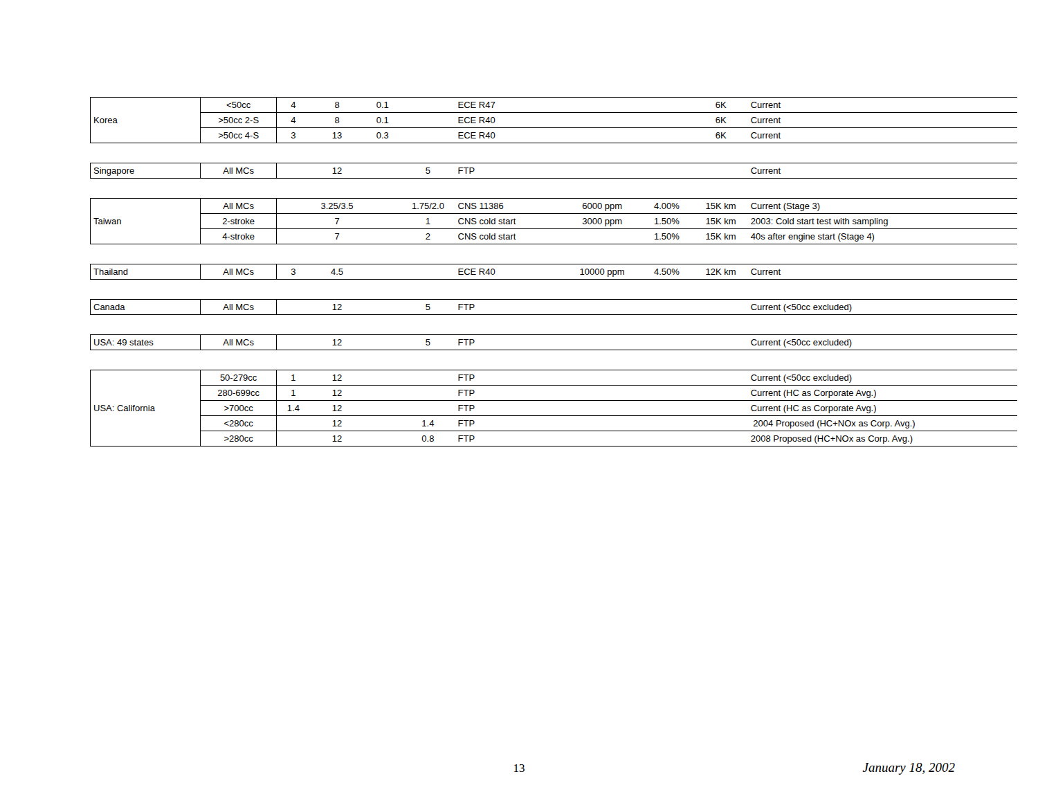| Korea | <50cc | 4 | 8 | 0.1 | | ECE R47 | | | 6K | Current |
| >50cc 2-S | 4 | 8 | 0.1 | | ECE R40 | | | 6K | Current |
| >50cc 4-S | 3 | 13 | 0.3 | | ECE R40 | | | 6K | Current |
| Singapore | All MCs | | 12 | | 5 | FTP | | | | Current |
| Taiwan | All MCs | | 3.25/3.5 | | 1.75/2.0 | CNS 11386 | 6000 ppm | 4.00% | 15K km | Current (Stage 3) |
| 2-stroke | | 7 | | 1 | CNS cold start | 3000 ppm | 1.50% | 15K km | 2003: Cold start test with sampling |
| 4-stroke | | 7 | | 2 | CNS cold start | | 1.50% | 15K km | 40s after engine start (Stage 4) |
| Thailand | All MCs | 3 | 4.5 | | | ECE R40 | 10000 ppm | 4.50% | 12K km | Current |
| Canada | All MCs | | 12 | | 5 | FTP | | | | Current (<50cc excluded) |
| USA: 49 states | All MCs | | 12 | | 5 | FTP | | | | Current (<50cc excluded) |
| USA: California | 50-279cc | 1 | 12 | | | FTP | | | | Current (<50cc excluded) |
| 280-699cc | 1 | 12 | | | FTP | | | | Current (HC as Corporate Avg.) |
| >700cc | 1.4 | 12 | | | FTP | | | | Current (HC as Corporate Avg.) |
| <280cc | | 12 | | 1.4 | FTP | | | | 2004 Proposed (HC+NOx as Corp. Avg.) |
| >280cc | | 12 | | 0.8 | FTP | | | | 2008 Proposed (HC+NOx as Corp. Avg.) |
13
January 18, 2002